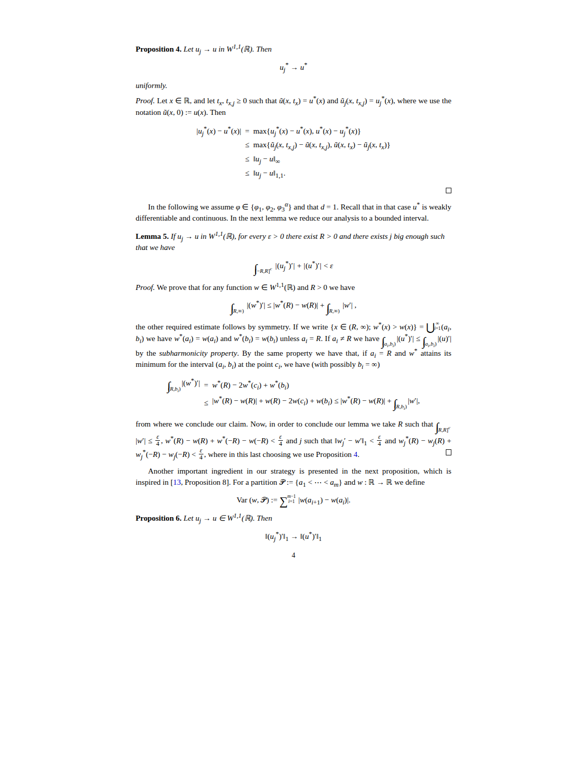Proposition 4. Let uj → u in W1,1(ℝ). Then
uj* → u*
uniformly.
Proof. Let x ∈ ℝ, and let tx, tx,j ≥ 0 such that ũ(x, tx) = u*(x) and ũj(x, tx,j) = uj*(x), where we use the notation ũ(x, 0) := u(x). Then
| / u j * ( x ) − u * ( x )/ | = | max{ u j * ( x ) − u * ( x ), u * ( x ) − u j * ( x )} |
| | ≤ | max{ ũ j ( x , t x,j ) − ũ ( x , t x,j ), ũ ( x , t x ) − ũ j ( x , t x )} |
| | ≤ | ‖ u j − u ‖ ∞ |
| | ≤ | ‖ u j − u ‖ 1,1 . |
In the following we assume φ ∈ {φ1, φ2, φ3α} and that d = 1. Recall that in that case u* is weakly differentiable and continuous. In the next lemma we reduce our analysis to a bounded interval.
Lemma 5. If uj → u in W1,1(ℝ), for every ε > 0 there exist R > 0 and there exists j big enough such that we have
∫[−R,R]c |(uj*)′| + |(u*)′| < ε
Proof. We prove that for any function w ∈ W1,1(ℝ) and R > 0 we have
∫[R,∞) |(w*)′| ≤ |w*(R) − w(R)| + ∫[R,∞) |w′| ,
the other required estimate follows by symmetry. If we write {x ∈ (R, ∞); w*(x) > w(x)} = ⋃∞i=1(ai, bi) we have w*(ai) = w(ai) and w*(bi) = w(bi) unless ai = R. If ai ≠ R we have ∫(ai,bi)|(u*)′| ≤ ∫(ai,bi)|(u)′| by the subharmonicity property. By the same property we have that, if ai = R and w* attains its minimum for the interval (ai, bi) at the point ci, we have (with possibly bi = ∞)
| ∫ ( R , b i ) /( w * )′/ | = | w * ( R ) − 2 w * ( c i ) + w * ( b i ) |
| | ≤ | / w * ( R ) − w ( R )/ + w ( R ) − 2 w ( c i ) + w ( b i ) ≤ / w * ( R ) − w ( R )/ + ∫ ( R , b i ) / w ′/, |
from where we conclude our claim. Now, in order to conclude our lemma we take R such that ∫[R,R]c|w′| ≤ ε 4, w*(R) − w(R) + w*(−R) − w(−R) < ε 4 and j such that ‖wj′ − w′‖1 < ε 4 and wj*(R) − wj(R) + wj*(−R) − wj(−R) < ε 4, where in this last choosing we use Proposition 4.
Another important ingredient in our strategy is presented in the next proposition, which is inspired in [13, Proposition 8]. For a partition 𝒫 := {a1 < ⋯ < am} and w : ℝ → ℝ we define
Var (w, 𝒫) := ∑m−1 i=1 |w(ai+1) − w(ai)|.
Proposition 6. Let uj → u ∈ W1,1(ℝ). Then
‖(uj*)′‖1 → ‖(u*)′‖1
4